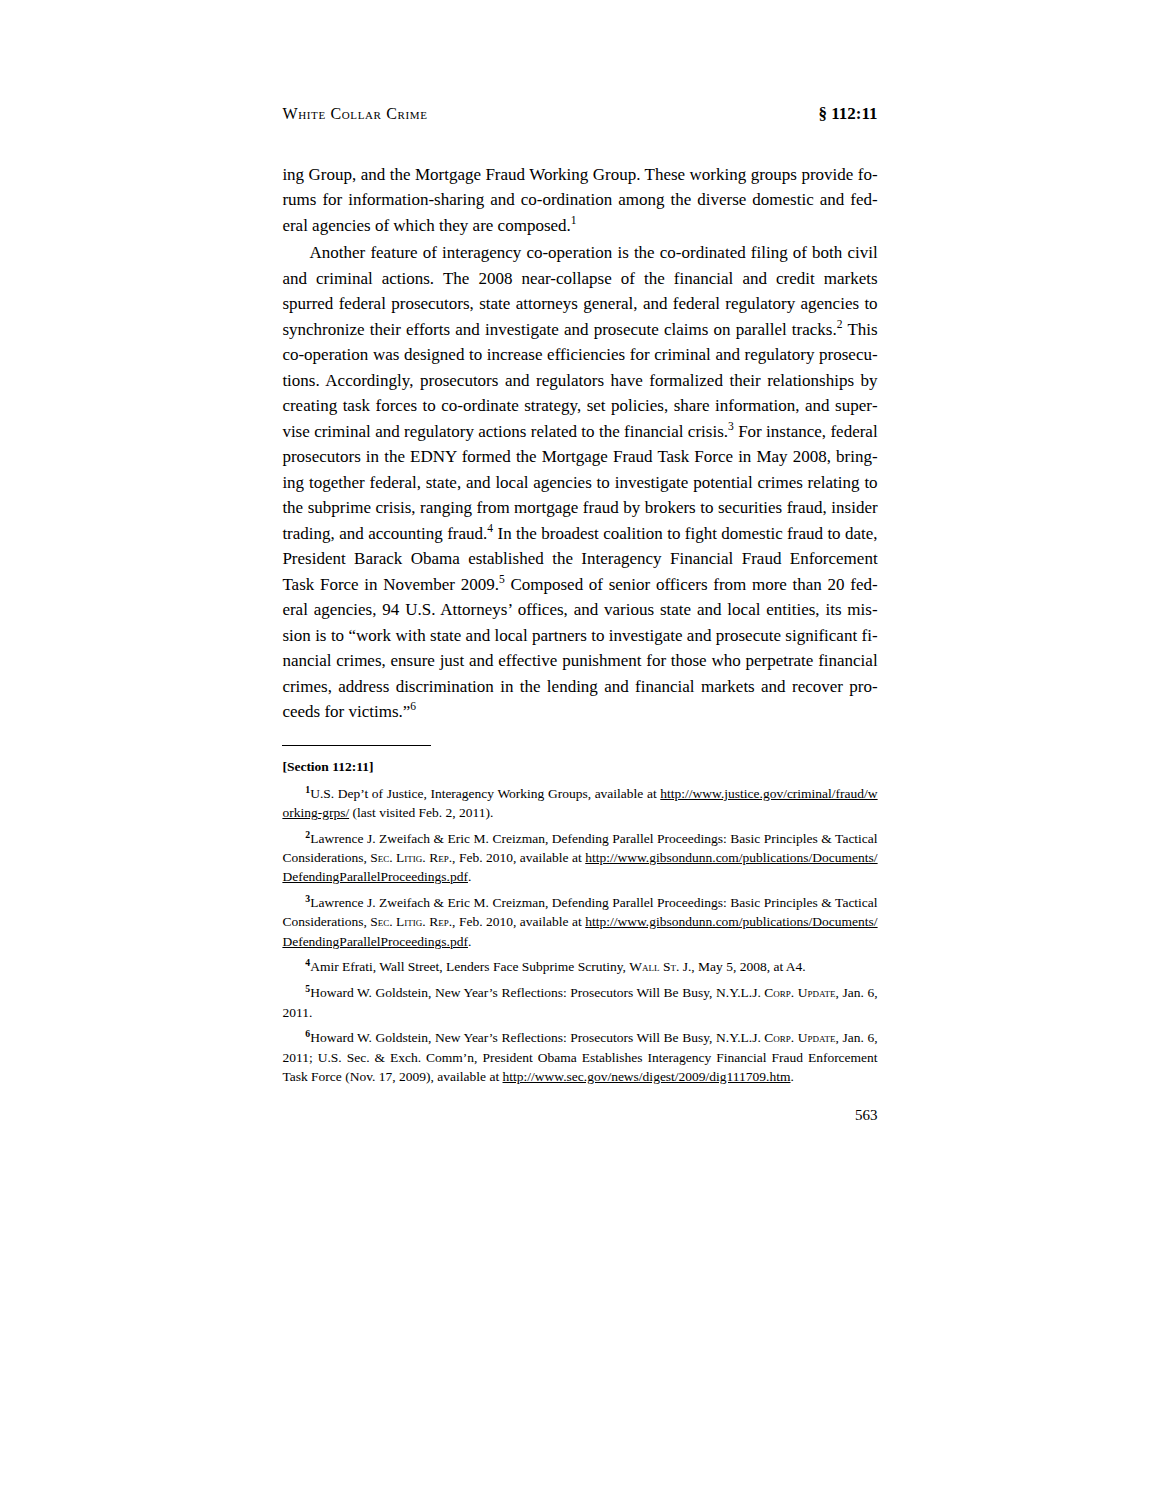White Collar Crime
§ 112:11
ing Group, and the Mortgage Fraud Working Group. These working groups provide forums for information-sharing and co-ordination among the diverse domestic and federal agencies of which they are composed.1
Another feature of interagency co-operation is the co-ordinated filing of both civil and criminal actions. The 2008 near-collapse of the financial and credit markets spurred federal prosecutors, state attorneys general, and federal regulatory agencies to synchronize their efforts and investigate and prosecute claims on parallel tracks.2 This co-operation was designed to increase efficiencies for criminal and regulatory prosecutions. Accordingly, prosecutors and regulators have formalized their relationships by creating task forces to co-ordinate strategy, set policies, share information, and supervise criminal and regulatory actions related to the financial crisis.3 For instance, federal prosecutors in the EDNY formed the Mortgage Fraud Task Force in May 2008, bringing together federal, state, and local agencies to investigate potential crimes relating to the subprime crisis, ranging from mortgage fraud by brokers to securities fraud, insider trading, and accounting fraud.4 In the broadest coalition to fight domestic fraud to date, President Barack Obama established the Interagency Financial Fraud Enforcement Task Force in November 2009.5 Composed of senior officers from more than 20 federal agencies, 94 U.S. Attorneys’ offices, and various state and local entities, its mission is to “work with state and local partners to investigate and prosecute significant financial crimes, ensure just and effective punishment for those who perpetrate financial crimes, address discrimination in the lending and financial markets and recover proceeds for victims.”6
[Section 112:11]
1U.S. Dep’t of Justice, Interagency Working Groups, available at http://www.justice.gov/criminal/fraud/working-grps/ (last visited Feb. 2, 2011).
2Lawrence J. Zweifach & Eric M. Creizman, Defending Parallel Proceedings: Basic Principles & Tactical Considerations, Sec. Litig. Rep., Feb. 2010, available at http://www.gibsondunn.com/publications/Documents/DefendingParallelProceedings.pdf.
3Lawrence J. Zweifach & Eric M. Creizman, Defending Parallel Proceedings: Basic Principles & Tactical Considerations, Sec. Litig. Rep., Feb. 2010, available at http://www.gibsondunn.com/publications/Documents/DefendingParallelProceedings.pdf.
4Amir Efrati, Wall Street, Lenders Face Subprime Scrutiny, Wall St. J., May 5, 2008, at A4.
5Howard W. Goldstein, New Year’s Reflections: Prosecutors Will Be Busy, N.Y.L.J. Corp. Update, Jan. 6, 2011.
6Howard W. Goldstein, New Year’s Reflections: Prosecutors Will Be Busy, N.Y.L.J. Corp. Update, Jan. 6, 2011; U.S. Sec. & Exch. Comm’n, President Obama Establishes Interagency Financial Fraud Enforcement Task Force (Nov. 17, 2009), available at http://www.sec.gov/news/digest/2009/dig111709.htm.
563